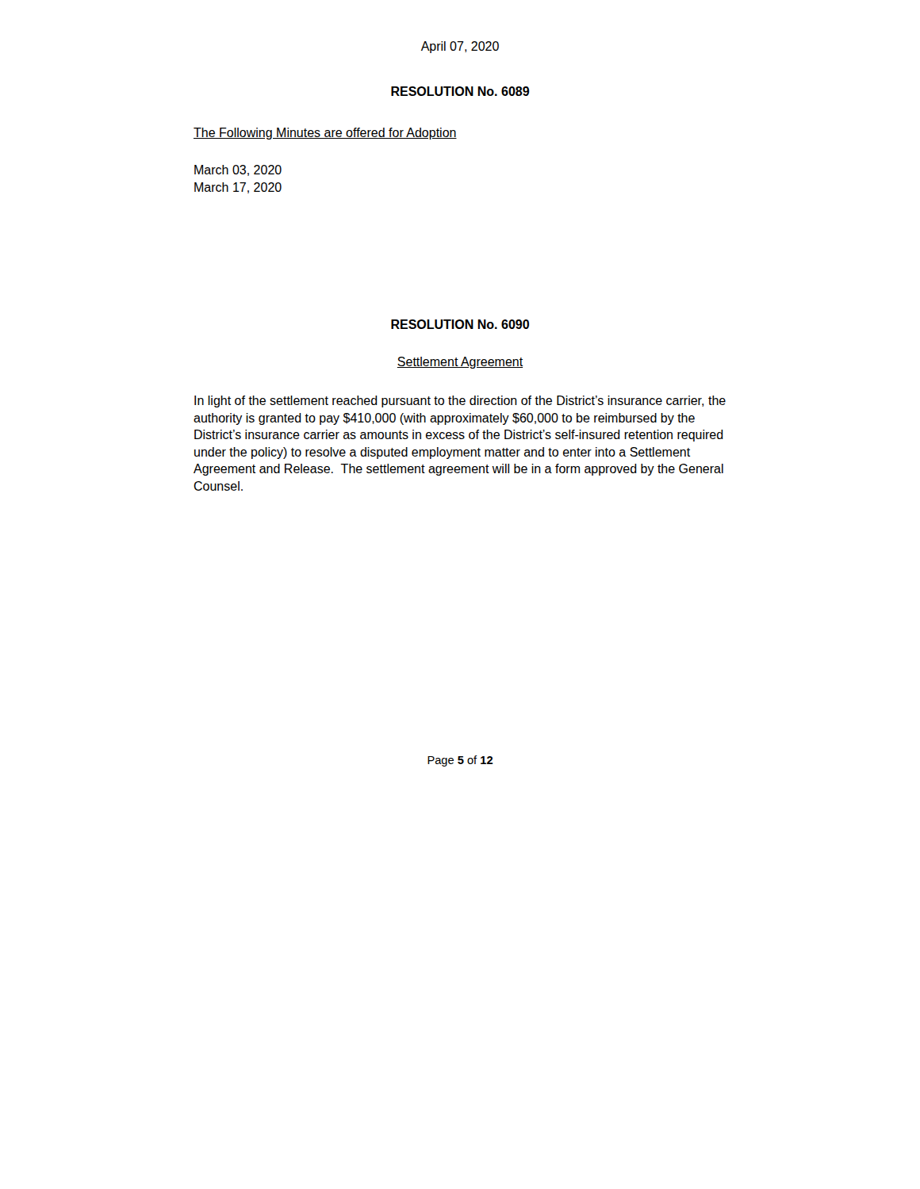April 07, 2020
RESOLUTION No. 6089
The Following Minutes are offered for Adoption
March 03, 2020
March 17, 2020
RESOLUTION No. 6090
Settlement Agreement
In light of the settlement reached pursuant to the direction of the District’s insurance carrier, the authority is granted to pay $410,000 (with approximately $60,000 to be reimbursed by the District’s insurance carrier as amounts in excess of the District’s self-insured retention required under the policy) to resolve a disputed employment matter and to enter into a Settlement Agreement and Release. The settlement agreement will be in a form approved by the General Counsel.
Page 5 of 12